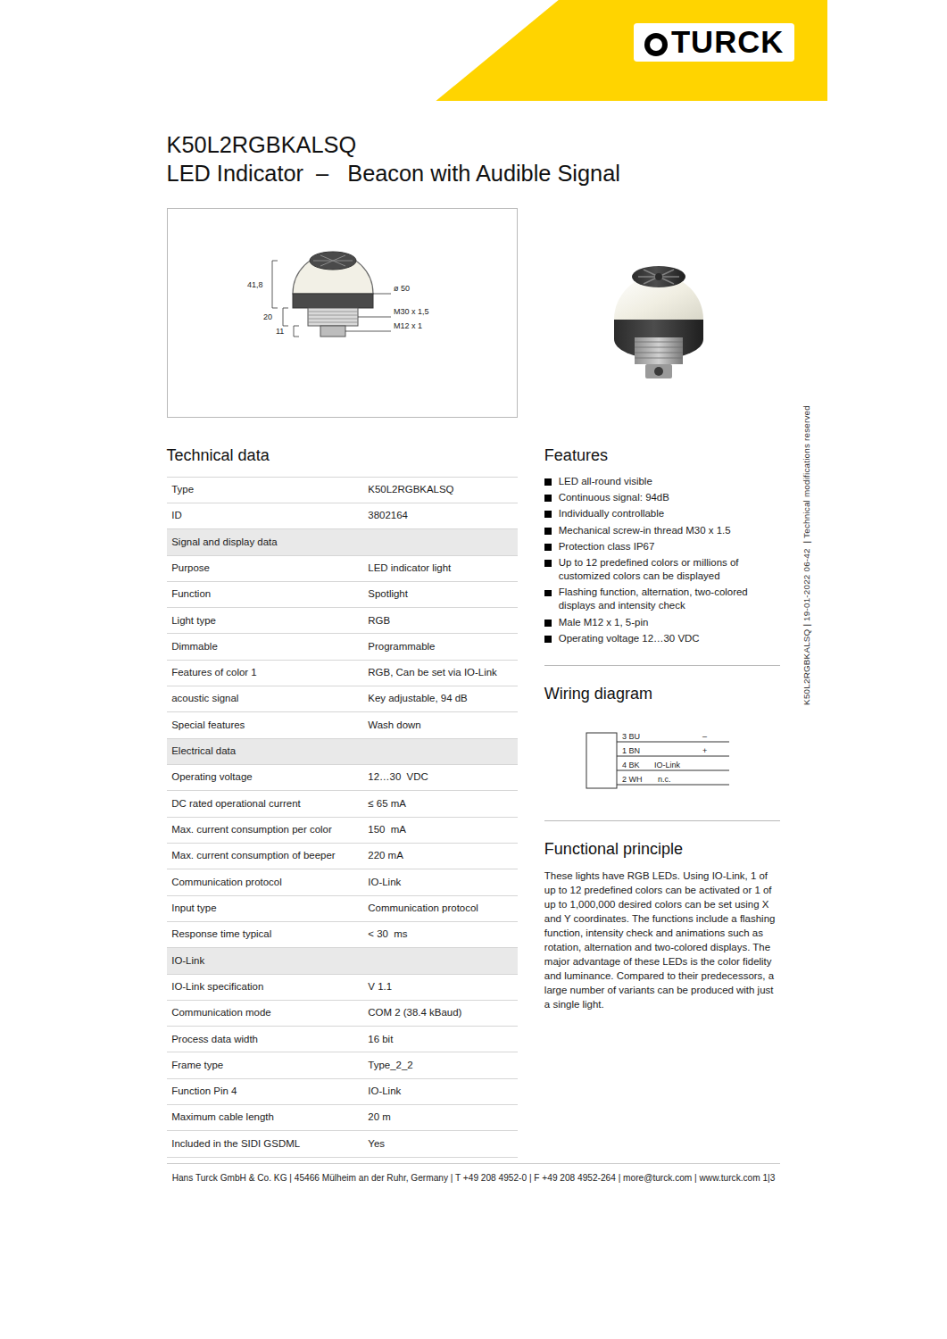TURCK
K50L2RGBKALSQ LED Indicator – Beacon with Audible Signal
41,8 20 11 ø 50 M30 x 1,5 M12 x 1
Technical data
| Type | K50L2RGBKALSQ |
| ID | 3802164 |
| Signal and display data |
| Purpose | LED indicator light |
| Function | Spotlight |
| Light type | RGB |
| Dimmable | Programmable |
| Features of color 1 | RGB, Can be set via IO-Link |
| acoustic signal | Key adjustable, 94 dB |
| Special features | Wash down |
| Electrical data |
| Operating voltage | 12…30 VDC |
| DC rated operational current | ≤ 65 mA |
| Max. current consumption per color | 150 mA |
| Max. current consumption of beeper | 220 mA |
| Communication protocol | IO-Link |
| Input type | Communication protocol |
| Response time typical | < 30 ms |
| IO-Link |
| IO-Link specification | V 1.1 |
| Communication mode | COM 2 (38.4 kBaud) |
| Process data width | 16 bit |
| Frame type | Type_2_2 |
| Function Pin 4 | IO-Link |
| Maximum cable length | 20 m |
| Included in the SIDI GSDML | Yes |
Features
LED all-round visible
Continuous signal: 94dB
Individually controllable
Mechanical screw-in thread M30 x 1.5
Protection class IP67
Up to 12 predefined colors or millions of customized colors can be displayed
Flashing function, alternation, two-colored displays and intensity check
Male M12 x 1, 5-pin
Operating voltage 12…30 VDC
Wiring diagram
3 BU – 1 BN + 4 BK IO-Link 2 WH n.c.
Functional principle
These lights have RGB LEDs. Using IO-Link, 1 of up to 12 predefined colors can be activated or 1 of up to 1,000,000 desired colors can be set using X and Y coordinates. The functions include a flashing function, intensity check and animations such as rotation, alternation and two-colored displays. The major advantage of these LEDs is the color fidelity and luminance. Compared to their predecessors, a large number of variants can be produced with just a single light.
K50L2RGBKALSQ | 19-01-2022 06-42 | Technical modifications reserved
Hans Turck GmbH & Co. KG | 45466 Mülheim an der Ruhr, Germany | T +49 208 4952-0 | F +49 208 4952-264 | more@turck.com | www.turck.com 1|3